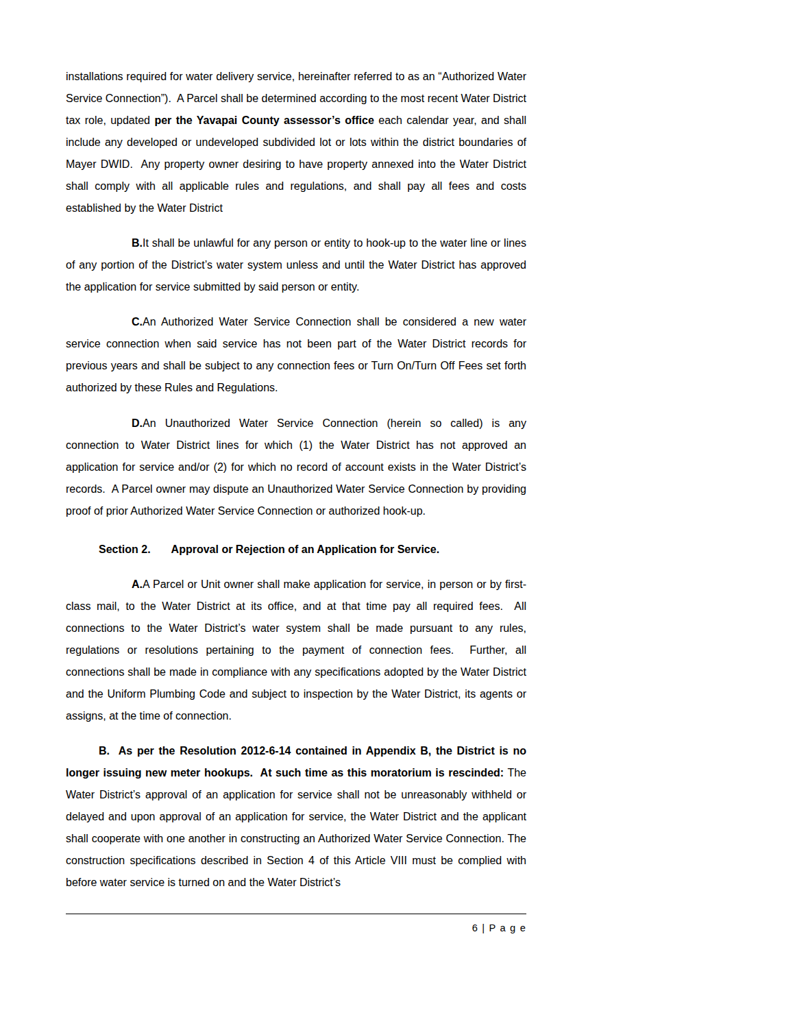installations required for water delivery service, hereinafter referred to as an “Authorized Water Service Connection”). A Parcel shall be determined according to the most recent Water District tax role, updated per the Yavapai County assessor’s office each calendar year, and shall include any developed or undeveloped subdivided lot or lots within the district boundaries of Mayer DWID. Any property owner desiring to have property annexed into the Water District shall comply with all applicable rules and regulations, and shall pay all fees and costs established by the Water District
B. It shall be unlawful for any person or entity to hook-up to the water line or lines of any portion of the District’s water system unless and until the Water District has approved the application for service submitted by said person or entity.
C. An Authorized Water Service Connection shall be considered a new water service connection when said service has not been part of the Water District records for previous years and shall be subject to any connection fees or Turn On/Turn Off Fees set forth authorized by these Rules and Regulations.
D. An Unauthorized Water Service Connection (herein so called) is any connection to Water District lines for which (1) the Water District has not approved an application for service and/or (2) for which no record of account exists in the Water District’s records. A Parcel owner may dispute an Unauthorized Water Service Connection by providing proof of prior Authorized Water Service Connection or authorized hook-up.
Section 2. Approval or Rejection of an Application for Service.
A. A Parcel or Unit owner shall make application for service, in person or by first-class mail, to the Water District at its office, and at that time pay all required fees. All connections to the Water District’s water system shall be made pursuant to any rules, regulations or resolutions pertaining to the payment of connection fees. Further, all connections shall be made in compliance with any specifications adopted by the Water District and the Uniform Plumbing Code and subject to inspection by the Water District, its agents or assigns, at the time of connection.
B. As per the Resolution 2012-6-14 contained in Appendix B, the District is no longer issuing new meter hookups. At such time as this moratorium is rescinded: The Water District’s approval of an application for service shall not be unreasonably withheld or delayed and upon approval of an application for service, the Water District and the applicant shall cooperate with one another in constructing an Authorized Water Service Connection. The construction specifications described in Section 4 of this Article VIII must be complied with before water service is turned on and the Water District’s
6 | P a g e